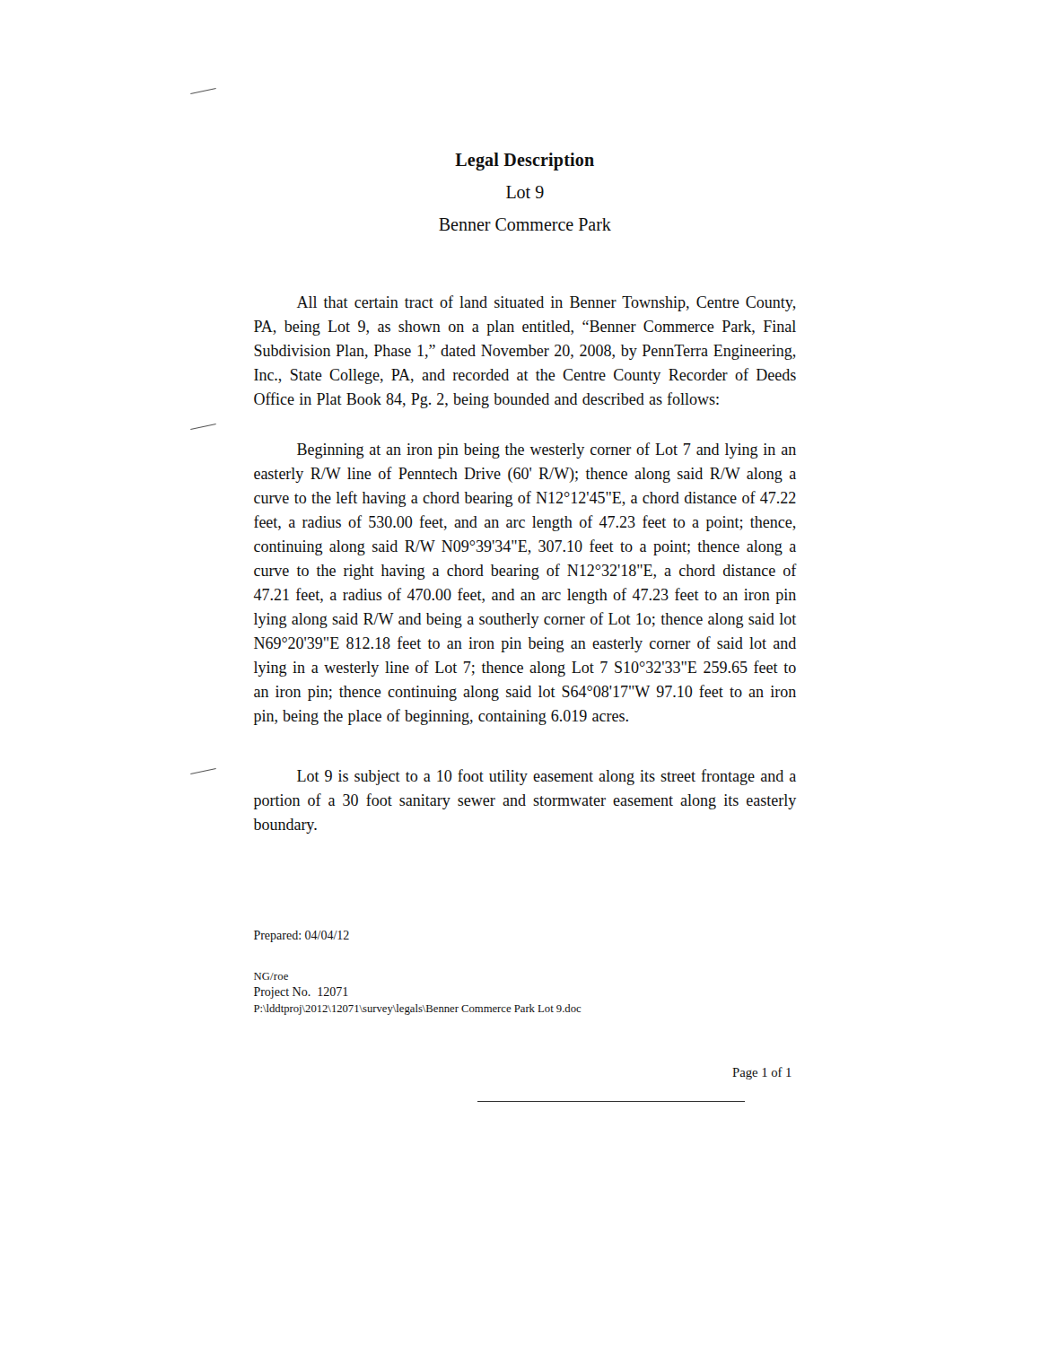Legal Description
Lot 9
Benner Commerce Park
All that certain tract of land situated in Benner Township, Centre County, PA, being Lot 9, as shown on a plan entitled, “Benner Commerce Park, Final Subdivision Plan, Phase 1,” dated November 20, 2008, by PennTerra Engineering, Inc., State College, PA, and recorded at the Centre County Recorder of Deeds Office in Plat Book 84, Pg. 2, being bounded and described as follows:
Beginning at an iron pin being the westerly corner of Lot 7 and lying in an easterly R/W line of Penntech Drive (60' R/W); thence along said R/W along a curve to the left having a chord bearing of N12°12'45"E, a chord distance of 47.22 feet, a radius of 530.00 feet, and an arc length of 47.23 feet to a point; thence, continuing along said R/W N09°39'34"E, 307.10 feet to a point; thence along a curve to the right having a chord bearing of N12°32'18"E, a chord distance of 47.21 feet, a radius of 470.00 feet, and an arc length of 47.23 feet to an iron pin lying along said R/W and being a southerly corner of Lot 1o; thence along said lot N69°20'39"E 812.18 feet to an iron pin being an easterly corner of said lot and lying in a westerly line of Lot 7; thence along Lot 7 S10°32'33"E 259.65 feet to an iron pin; thence continuing along said lot S64°08'17"W 97.10 feet to an iron pin, being the place of beginning, containing 6.019 acres.
Lot 9 is subject to a 10 foot utility easement along its street frontage and a portion of a 30 foot sanitary sewer and stormwater easement along its easterly boundary.
Prepared: 04/04/12
NG/roe
Project No. 12071
P:\lddtproj\2012\12071\survey\legals\Benner Commerce Park Lot 9.doc
Page 1 of 1